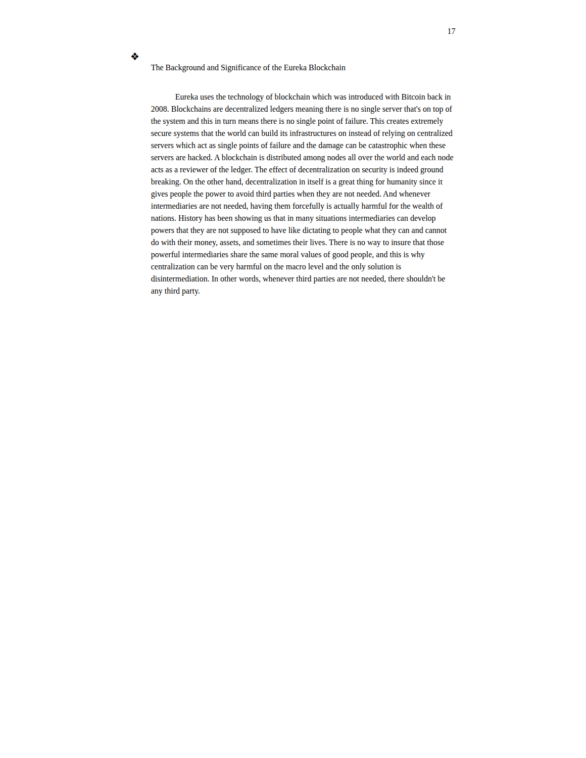17
❖
The Background and Significance of the Eureka Blockchain
Eureka uses the technology of blockchain which was introduced with Bitcoin back in 2008. Blockchains are decentralized ledgers meaning there is no single server that's on top of the system and this in turn means there is no single point of failure. This creates extremely secure systems that the world can build its infrastructures on instead of relying on centralized servers which act as single points of failure and the damage can be catastrophic when these servers are hacked. A blockchain is distributed among nodes all over the world and each node acts as a reviewer of the ledger. The effect of decentralization on security is indeed ground breaking. On the other hand, decentralization in itself is a great thing for humanity since it gives people the power to avoid third parties when they are not needed. And whenever intermediaries are not needed, having them forcefully is actually harmful for the wealth of nations. History has been showing us that in many situations intermediaries can develop powers that they are not supposed to have like dictating to people what they can and cannot do with their money, assets, and sometimes their lives. There is no way to insure that those powerful intermediaries share the same moral values of good people, and this is why centralization can be very harmful on the macro level and the only solution is disintermediation. In other words, whenever third parties are not needed, there shouldn't be any third party.